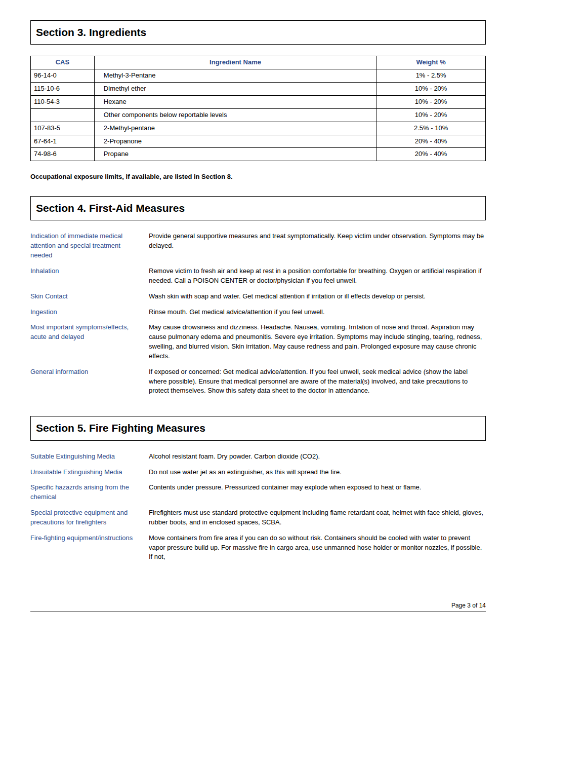Section 3. Ingredients
| CAS | Ingredient Name | Weight % |
| --- | --- | --- |
| 96-14-0 | Methyl-3-Pentane | 1% - 2.5% |
| 115-10-6 | Dimethyl ether | 10% - 20% |
| 110-54-3 | Hexane | 10% - 20% |
| | Other components below reportable levels | 10% - 20% |
| 107-83-5 | 2-Methyl-pentane | 2.5% - 10% |
| 67-64-1 | 2-Propanone | 20% - 40% |
| 74-98-6 | Propane | 20% - 40% |
Occupational exposure limits, if available, are listed in Section 8.
Section 4. First-Aid Measures
| Indication of immediate medical attention and special treatment needed | Provide general supportive measures and treat symptomatically. Keep victim under observation. Symptoms may be delayed. |
| Inhalation | Remove victim to fresh air and keep at rest in a position comfortable for breathing. Oxygen or artificial respiration if needed. Call a POISON CENTER or doctor/physician if you feel unwell. |
| Skin Contact | Wash skin with soap and water. Get medical attention if irritation or ill effects develop or persist. |
| Ingestion | Rinse mouth. Get medical advice/attention if you feel unwell. |
| Most important symptoms/effects, acute and delayed | May cause drowsiness and dizziness. Headache. Nausea, vomiting. Irritation of nose and throat. Aspiration may cause pulmonary edema and pneumonitis. Severe eye irritation. Symptoms may include stinging, tearing, redness, swelling, and blurred vision. Skin irritation. May cause redness and pain. Prolonged exposure may cause chronic effects. |
| General information | If exposed or concerned: Get medical advice/attention. If you feel unwell, seek medical advice (show the label where possible). Ensure that medical personnel are aware of the material(s) involved, and take precautions to protect themselves. Show this safety data sheet to the doctor in attendance. |
Section 5. Fire Fighting Measures
| Suitable Extinguishing Media | Alcohol resistant foam. Dry powder. Carbon dioxide (CO2). |
| Unsuitable Extinguishing Media | Do not use water jet as an extinguisher, as this will spread the fire. |
| Specific hazazrds arising from the chemical | Contents under pressure. Pressurized container may explode when exposed to heat or flame. |
| Special protective equipment and precautions for firefighters | Firefighters must use standard protective equipment including flame retardant coat, helmet with face shield, gloves, rubber boots, and in enclosed spaces, SCBA. |
| Fire-fighting equipment/instructions | Move containers from fire area if you can do so without risk. Containers should be cooled with water to prevent vapor pressure build up. For massive fire in cargo area, use unmanned hose holder or monitor nozzles, if possible. If not, |
Page 3 of 14